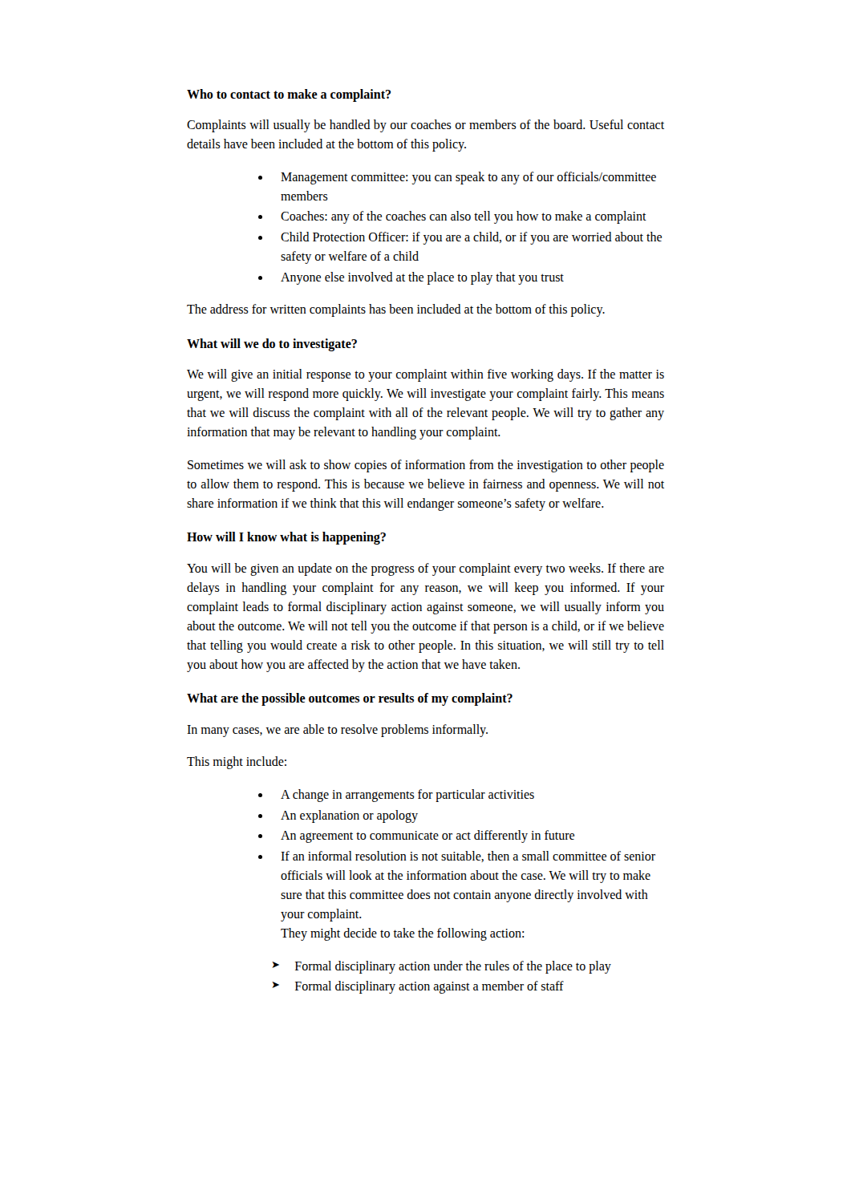Who to contact to make a complaint?
Complaints will usually be handled by our coaches or members of the board. Useful contact details have been included at the bottom of this policy.
Management committee: you can speak to any of our officials/committee members
Coaches: any of the coaches can also tell you how to make a complaint
Child Protection Officer: if you are a child, or if you are worried about the safety or welfare of a child
Anyone else involved at the place to play that you trust
The address for written complaints has been included at the bottom of this policy.
What will we do to investigate?
We will give an initial response to your complaint within five working days. If the matter is urgent, we will respond more quickly. We will investigate your complaint fairly. This means that we will discuss the complaint with all of the relevant people. We will try to gather any information that may be relevant to handling your complaint.
Sometimes we will ask to show copies of information from the investigation to other people to allow them to respond. This is because we believe in fairness and openness. We will not share information if we think that this will endanger someone’s safety or welfare.
How will I know what is happening?
You will be given an update on the progress of your complaint every two weeks. If there are delays in handling your complaint for any reason, we will keep you informed. If your complaint leads to formal disciplinary action against someone, we will usually inform you about the outcome. We will not tell you the outcome if that person is a child, or if we believe that telling you would create a risk to other people. In this situation, we will still try to tell you about how you are affected by the action that we have taken.
What are the possible outcomes or results of my complaint?
In many cases, we are able to resolve problems informally.
This might include:
A change in arrangements for particular activities
An explanation or apology
An agreement to communicate or act differently in future
If an informal resolution is not suitable, then a small committee of senior officials will look at the information about the case. We will try to make sure that this committee does not contain anyone directly involved with your complaint. They might decide to take the following action:
Formal disciplinary action under the rules of the place to play
Formal disciplinary action against a member of staff